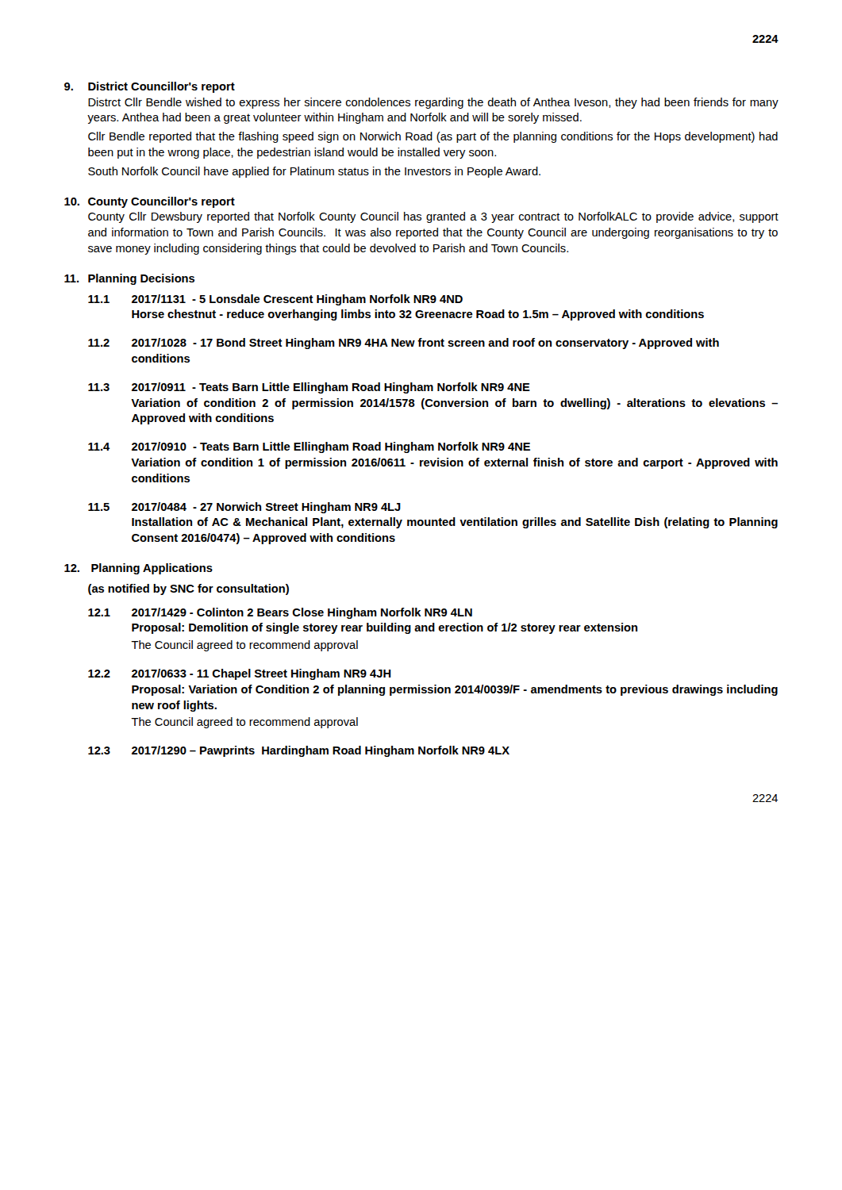2224
9. District Councillor's report
Distrct Cllr Bendle wished to express her sincere condolences regarding the death of Anthea Iveson, they had been friends for many years. Anthea had been a great volunteer within Hingham and Norfolk and will be sorely missed.
Cllr Bendle reported that the flashing speed sign on Norwich Road (as part of the planning conditions for the Hops development) had been put in the wrong place, the pedestrian island would be installed very soon.
South Norfolk Council have applied for Platinum status in the Investors in People Award.
10. County Councillor's report
County Cllr Dewsbury reported that Norfolk County Council has granted a 3 year contract to NorfolkALC to provide advice, support and information to Town and Parish Councils. It was also reported that the County Council are undergoing reorganisations to try to save money including considering things that could be devolved to Parish and Town Councils.
11. Planning Decisions
11.1 2017/1131 - 5 Lonsdale Crescent Hingham Norfolk NR9 4ND
Horse chestnut - reduce overhanging limbs into 32 Greenacre Road to 1.5m – Approved with conditions
11.2 2017/1028 - 17 Bond Street Hingham NR9 4HA New front screen and roof on conservatory - Approved with conditions
11.3 2017/0911 - Teats Barn Little Ellingham Road Hingham Norfolk NR9 4NE
Variation of condition 2 of permission 2014/1578 (Conversion of barn to dwelling) - alterations to elevations – Approved with conditions
11.4 2017/0910 - Teats Barn Little Ellingham Road Hingham Norfolk NR9 4NE
Variation of condition 1 of permission 2016/0611 - revision of external finish of store and carport - Approved with conditions
11.5 2017/0484 - 27 Norwich Street Hingham NR9 4LJ
Installation of AC & Mechanical Plant, externally mounted ventilation grilles and Satellite Dish (relating to Planning Consent 2016/0474) – Approved with conditions
12. Planning Applications
(as notified by SNC for consultation)
12.1 2017/1429 - Colinton 2 Bears Close Hingham Norfolk NR9 4LN
Proposal: Demolition of single storey rear building and erection of 1/2 storey rear extension
The Council agreed to recommend approval
12.2 2017/0633 - 11 Chapel Street Hingham NR9 4JH
Proposal: Variation of Condition 2 of planning permission 2014/0039/F - amendments to previous drawings including new roof lights.
The Council agreed to recommend approval
12.3 2017/1290 – Pawprints Hardingham Road Hingham Norfolk NR9 4LX
2224